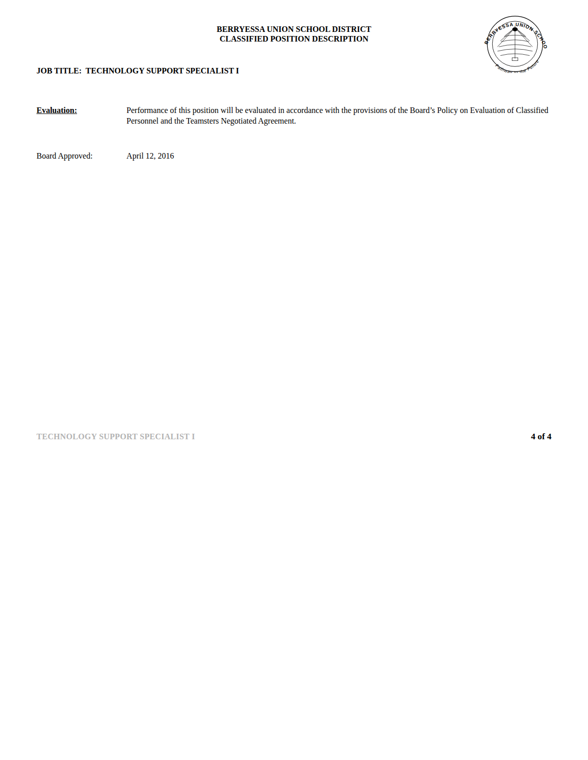BERRYESSA UNION SCHOOL DISTRICT Pathway to the Future
BERRYESSA UNION SCHOOL DISTRICT
CLASSIFIED POSITION DESCRIPTION
JOB TITLE: TECHNOLOGY SUPPORT SPECIALIST I
Evaluation:
Performance of this position will be evaluated in accordance with the provisions of the Board’s Policy on Evaluation of Classified Personnel and the Teamsters Negotiated Agreement.
Board Approved:
April 12, 2016
TECHNOLOGY SUPPORT SPECIALIST I
4 of 4